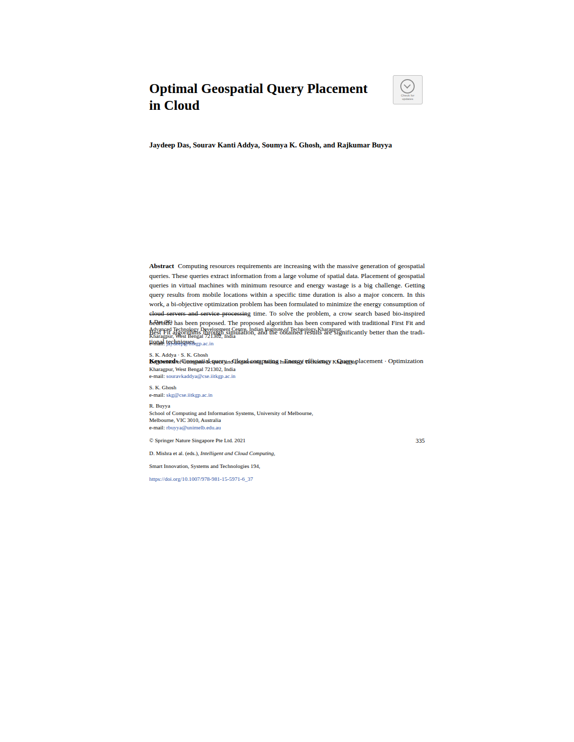Check for
updates
Optimal Geospatial Query Placement
in Cloud
Jaydeep Das, Sourav Kanti Addya, Soumya K. Ghosh, and Rajkumar Buyya
Abstract Computing resources requirements are increasing with the massive generation of geospatial queries. These queries extract information from a large volume of spatial data. Placement of geospatial queries in virtual machines with minimum resource and energy wastage is a big challenge. Getting query results from mobile locations within a specific time duration is also a major concern. In this work, a bi-objective optimization problem has been formulated to minimize the energy consumption of cloud servers and service processing time. To solve the problem, a crow search based bio-inspired heuristic has been proposed. The proposed algorithm has been compared with traditional First Fit and Best Fit algorithms through simulation, and the obtained results are significantly better than the traditional techniques.
Keywords Geospatial query · Cloud computing · Energy efficiency · Query placement · Optimization
J. Das (✉)
Advanced Technology Development Centre, Indian Institute of Technology Kharagpur,
Kharagpur, West Bengal 721302, India
e-mail: jaydeep@iitkgp.ac.in
S. K. Addya · S. K. Ghosh
Department of Computer Science and Engineering, Indian Institute of Technology Kharagpur,
Kharagpur, West Bengal 721302, India
e-mail: souravkaddya@cse.iitkgp.ac.in
S. K. Ghosh
e-mail: skg@cse.iitkgp.ac.in
R. Buyya
School of Computing and Information Systems, University of Melbourne,
Melbourne, VIC 3010, Australia
e-mail: rbuyya@unimelb.edu.au
335
© Springer Nature Singapore Pte Ltd. 2021
D. Mishra et al. (eds.), Intelligent and Cloud Computing,
Smart Innovation, Systems and Technologies 194,
https://doi.org/10.1007/978-981-15-5971-6_37